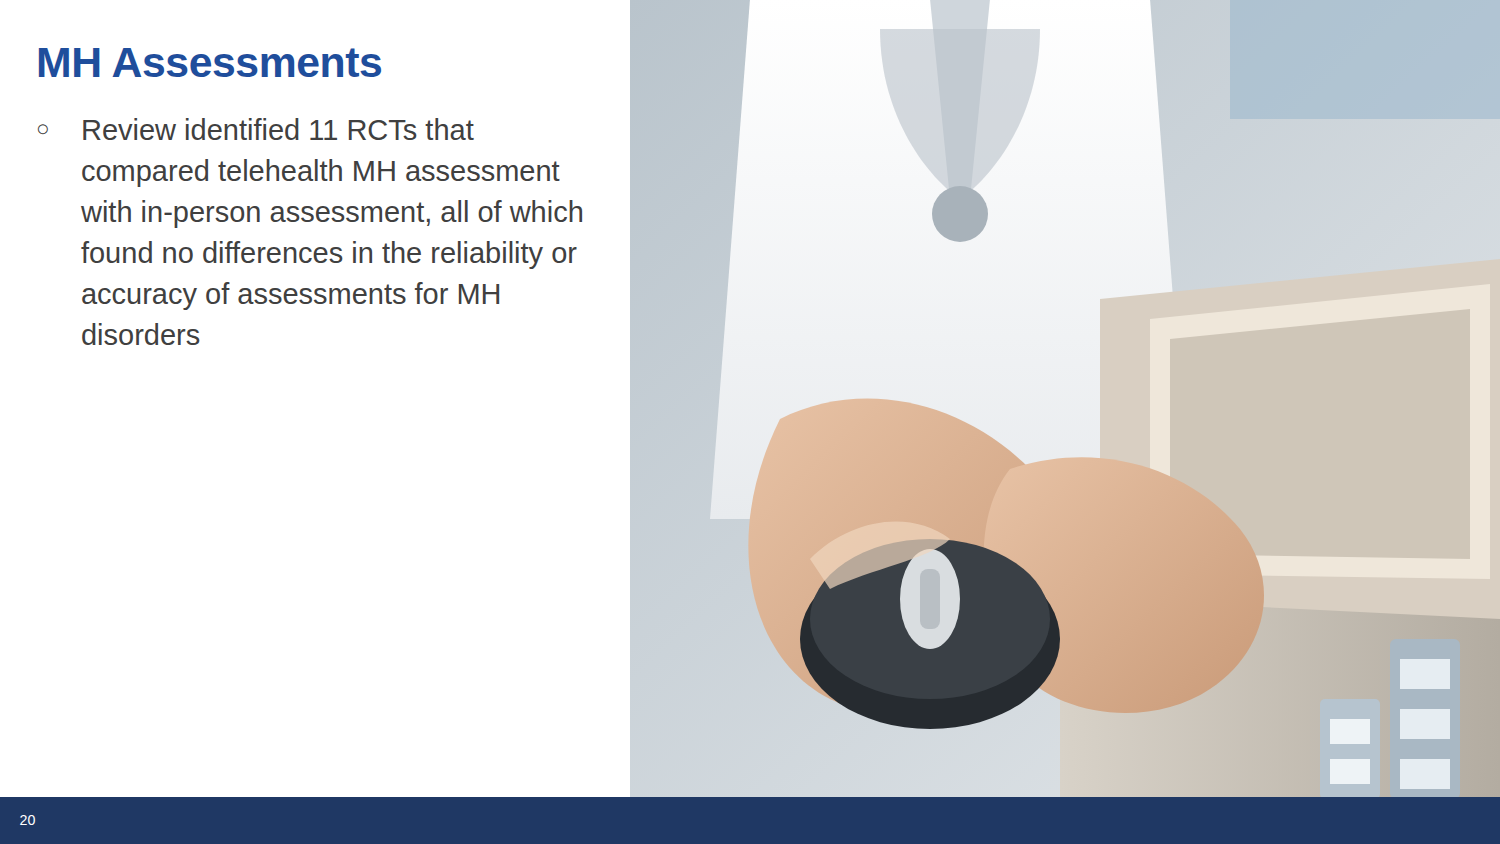MH Assessments
Review identified 11 RCTs that compared telehealth MH assessment with in-person assessment, all of which found no differences in the reliability or accuracy of assessments for MH disorders
20